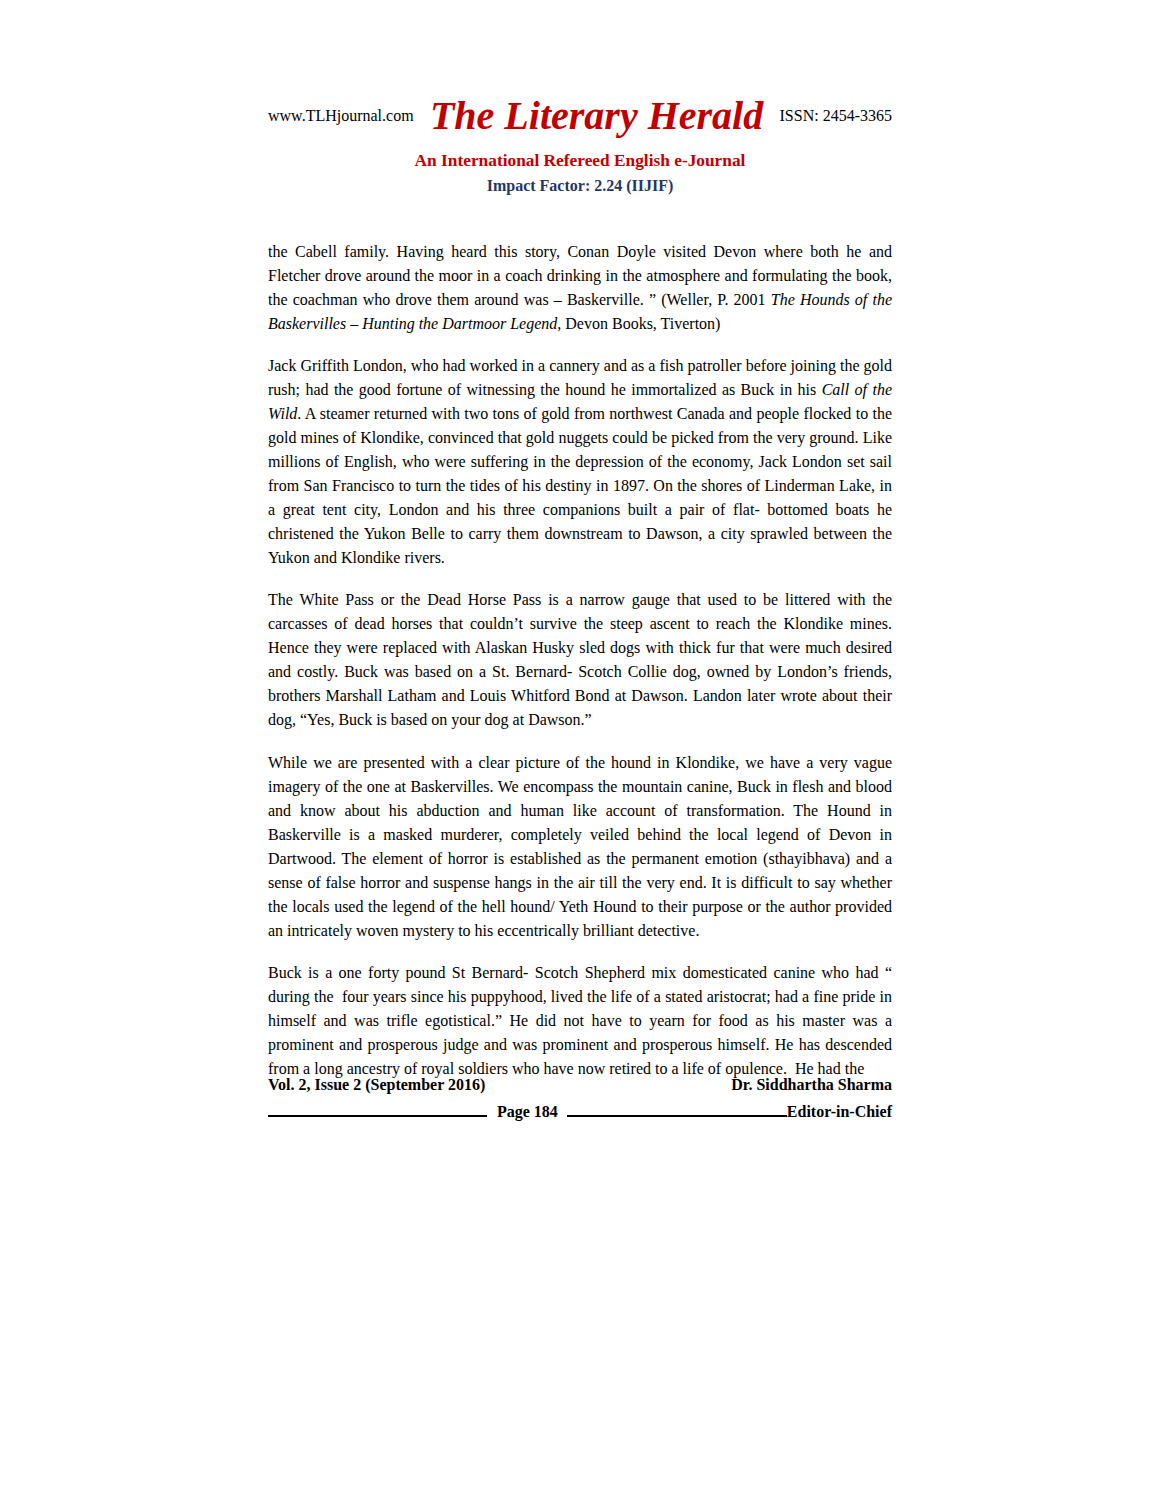www.TLHjournal.com
The Literary Herald
ISSN: 2454-3365
An International Refereed English e-Journal
Impact Factor: 2.24 (IIJIF)
the Cabell family. Having heard this story, Conan Doyle visited Devon where both he and Fletcher drove around the moor in a coach drinking in the atmosphere and formulating the book, the coachman who drove them around was – Baskerville. ” (Weller, P. 2001 The Hounds of the Baskervilles – Hunting the Dartmoor Legend, Devon Books, Tiverton)
Jack Griffith London, who had worked in a cannery and as a fish patroller before joining the gold rush; had the good fortune of witnessing the hound he immortalized as Buck in his Call of the Wild. A steamer returned with two tons of gold from northwest Canada and people flocked to the gold mines of Klondike, convinced that gold nuggets could be picked from the very ground. Like millions of English, who were suffering in the depression of the economy, Jack London set sail from San Francisco to turn the tides of his destiny in 1897. On the shores of Linderman Lake, in a great tent city, London and his three companions built a pair of flat- bottomed boats he christened the Yukon Belle to carry them downstream to Dawson, a city sprawled between the Yukon and Klondike rivers.
The White Pass or the Dead Horse Pass is a narrow gauge that used to be littered with the carcasses of dead horses that couldn’t survive the steep ascent to reach the Klondike mines. Hence they were replaced with Alaskan Husky sled dogs with thick fur that were much desired and costly. Buck was based on a St. Bernard- Scotch Collie dog, owned by London’s friends, brothers Marshall Latham and Louis Whitford Bond at Dawson. Landon later wrote about their dog, “Yes, Buck is based on your dog at Dawson.”
While we are presented with a clear picture of the hound in Klondike, we have a very vague imagery of the one at Baskervilles. We encompass the mountain canine, Buck in flesh and blood and know about his abduction and human like account of transformation. The Hound in Baskerville is a masked murderer, completely veiled behind the local legend of Devon in Dartwood. The element of horror is established as the permanent emotion (sthayibhava) and a sense of false horror and suspense hangs in the air till the very end. It is difficult to say whether the locals used the legend of the hell hound/ Yeth Hound to their purpose or the author provided an intricately woven mystery to his eccentrically brilliant detective.
Buck is a one forty pound St Bernard- Scotch Shepherd mix domesticated canine who had “ during the four years since his puppyhood, lived the life of a stated aristocrat; had a fine pride in himself and was trifle egotistical.” He did not have to yearn for food as his master was a prominent and prosperous judge and was prominent and prosperous himself. He has descended from a long ancestry of royal soldiers who have now retired to a life of opulence. He had the
Vol. 2, Issue 2 (September 2016)
Dr. Siddhartha Sharma
Page 184
Editor-in-Chief